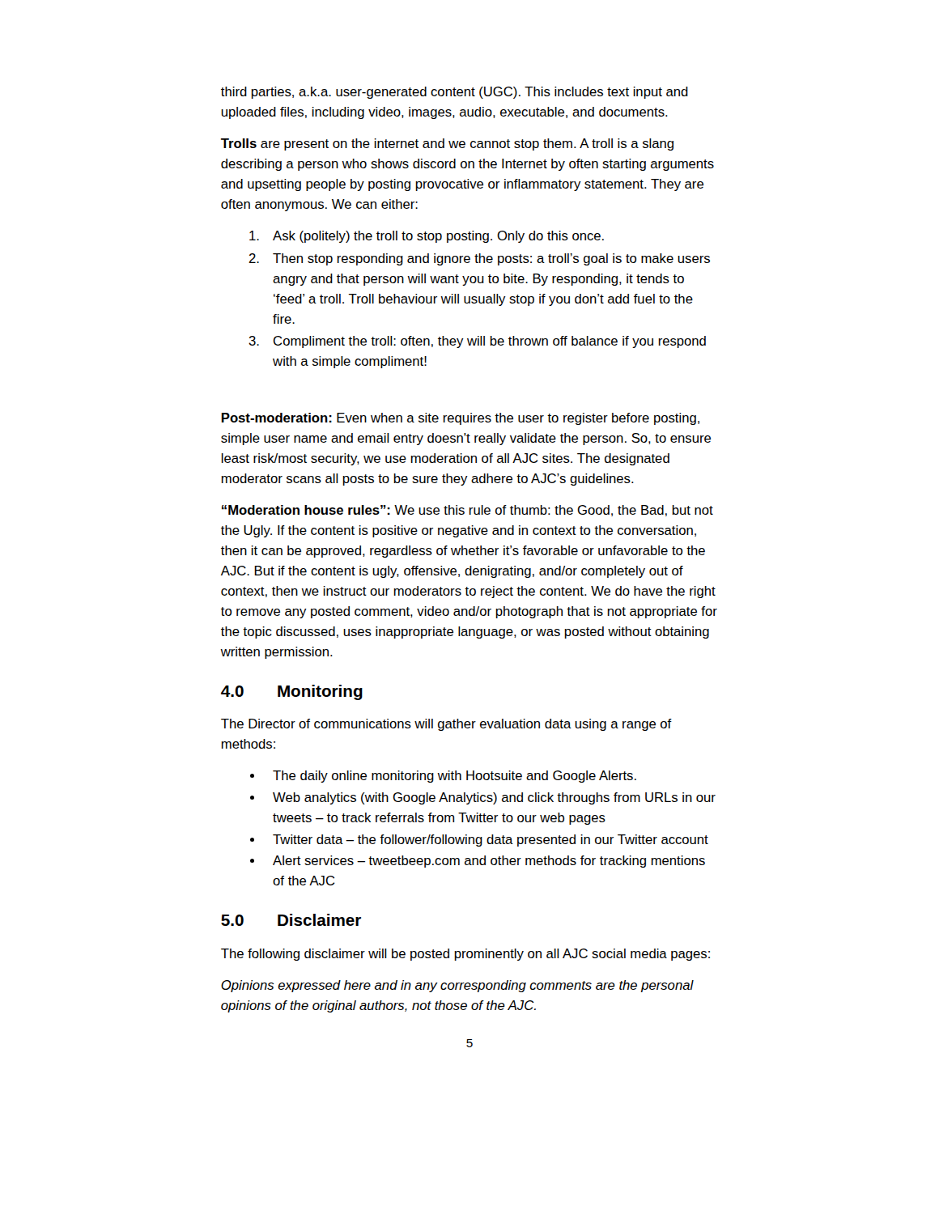third parties, a.k.a. user-generated content (UGC). This includes text input and uploaded files, including video, images, audio, executable, and documents.
Trolls are present on the internet and we cannot stop them. A troll is a slang describing a person who shows discord on the Internet by often starting arguments and upsetting people by posting provocative or inflammatory statement. They are often anonymous. We can either:
Ask (politely) the troll to stop posting. Only do this once.
Then stop responding and ignore the posts: a troll’s goal is to make users angry and that person will want you to bite. By responding, it tends to ‘feed’ a troll. Troll behaviour will usually stop if you don’t add fuel to the fire.
Compliment the troll: often, they will be thrown off balance if you respond with a simple compliment!
Post-moderation: Even when a site requires the user to register before posting, simple user name and email entry doesn't really validate the person. So, to ensure least risk/most security, we use moderation of all AJC sites. The designated moderator scans all posts to be sure they adhere to AJC’s guidelines.
“Moderation house rules”: We use this rule of thumb: the Good, the Bad, but not the Ugly. If the content is positive or negative and in context to the conversation, then it can be approved, regardless of whether it’s favorable or unfavorable to the AJC. But if the content is ugly, offensive, denigrating, and/or completely out of context, then we instruct our moderators to reject the content. We do have the right to remove any posted comment, video and/or photograph that is not appropriate for the topic discussed, uses inappropriate language, or was posted without obtaining written permission.
4.0 Monitoring
The Director of communications will gather evaluation data using a range of methods:
The daily online monitoring with Hootsuite and Google Alerts.
Web analytics (with Google Analytics) and click throughs from URLs in our tweets – to track referrals from Twitter to our web pages
Twitter data – the follower/following data presented in our Twitter account
Alert services – tweetbeep.com and other methods for tracking mentions of the AJC
5.0 Disclaimer
The following disclaimer will be posted prominently on all AJC social media pages:
Opinions expressed here and in any corresponding comments are the personal opinions of the original authors, not those of the AJC.
5